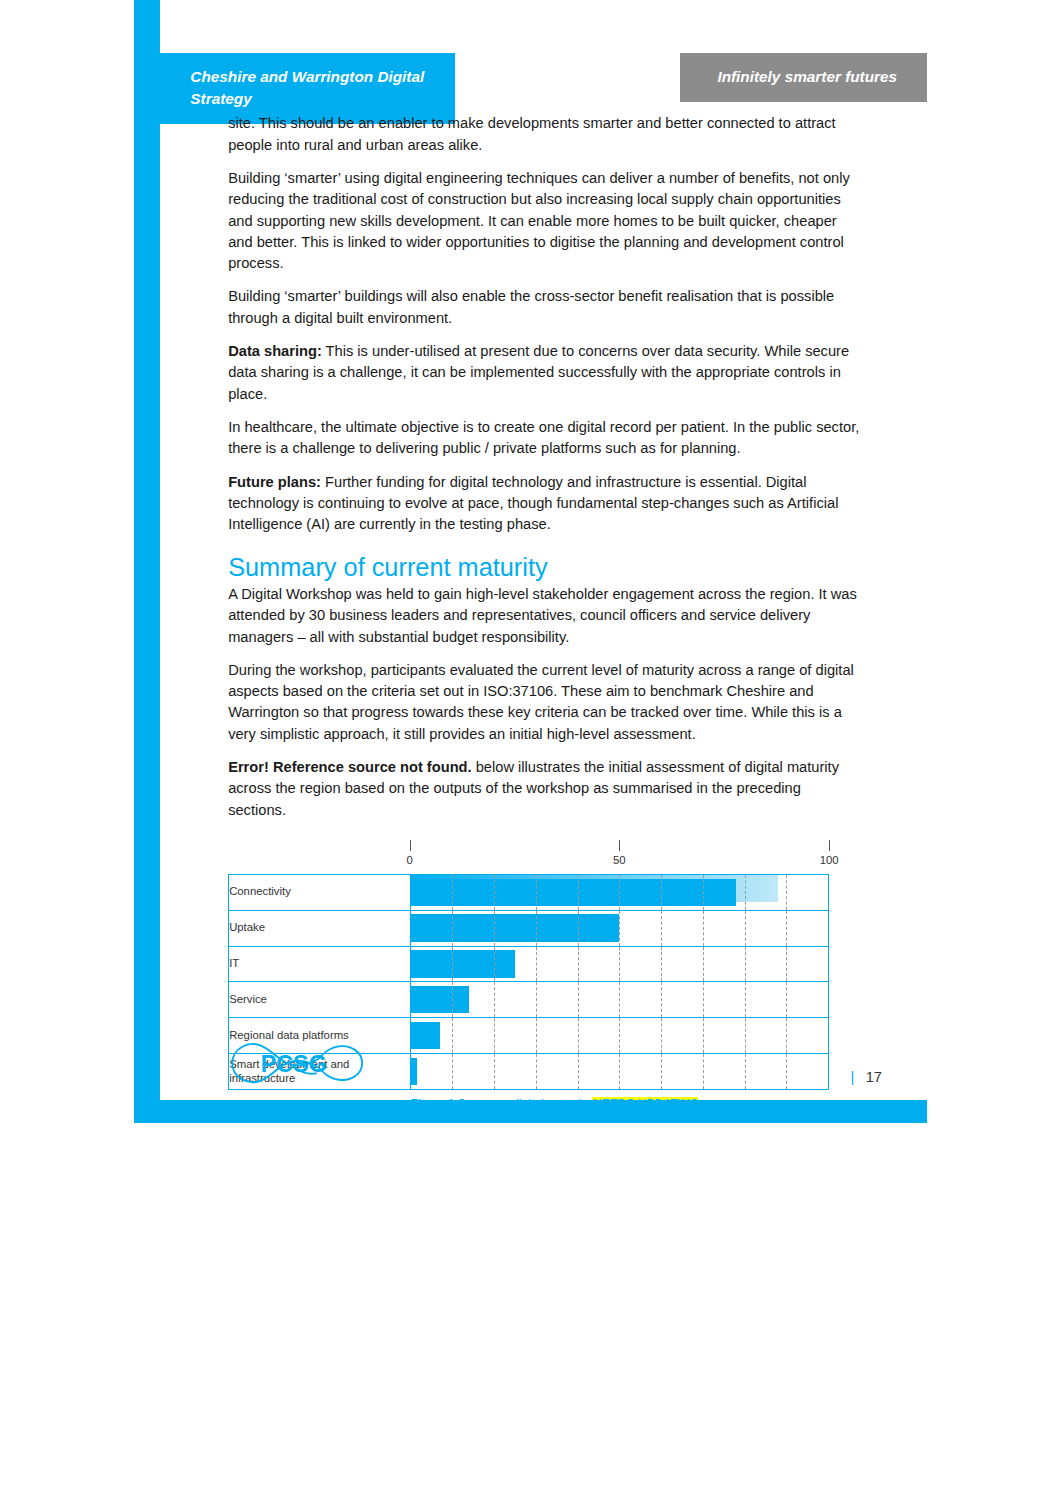Cheshire and Warrington Digital Strategy
Infinitely smarter futures
site. This should be an enabler to make developments smarter and better connected to attract people into rural and urban areas alike.
Building ‘smarter’ using digital engineering techniques can deliver a number of benefits, not only reducing the traditional cost of construction but also increasing local supply chain opportunities and supporting new skills development. It can enable more homes to be built quicker, cheaper and better. This is linked to wider opportunities to digitise the planning and development control process.
Building ‘smarter’ buildings will also enable the cross-sector benefit realisation that is possible through a digital built environment.
Data sharing: This is under-utilised at present due to concerns over data security. While secure data sharing is a challenge, it can be implemented successfully with the appropriate controls in place.
In healthcare, the ultimate objective is to create one digital record per patient. In the public sector, there is a challenge to delivering public / private platforms such as for planning.
Future plans: Further funding for digital technology and infrastructure is essential. Digital technology is continuing to evolve at pace, though fundamental step-changes such as Artificial Intelligence (AI) are currently in the testing phase.
Summary of current maturity
A Digital Workshop was held to gain high-level stakeholder engagement across the region. It was attended by 30 business leaders and representatives, council officers and service delivery managers – all with substantial budget responsibility.
During the workshop, participants evaluated the current level of maturity across a range of digital aspects based on the criteria set out in ISO:37106. These aim to benchmark Cheshire and Warrington so that progress towards these key criteria can be tracked over time. While this is a very simplistic approach, it still provides an initial high-level assessment.
Error! Reference source not found. below illustrates the initial assessment of digital maturity across the region based on the outputs of the workshop as summarised in the preceding sections.
0
50
100
| Connectivity | |
| Uptake | |
| IT | |
| Service | |
| Regional data platforms | |
| Smart development and infrastructure | |
Figure 1 Summary digital maturity NEEDS UPDATING
PCSG
|17